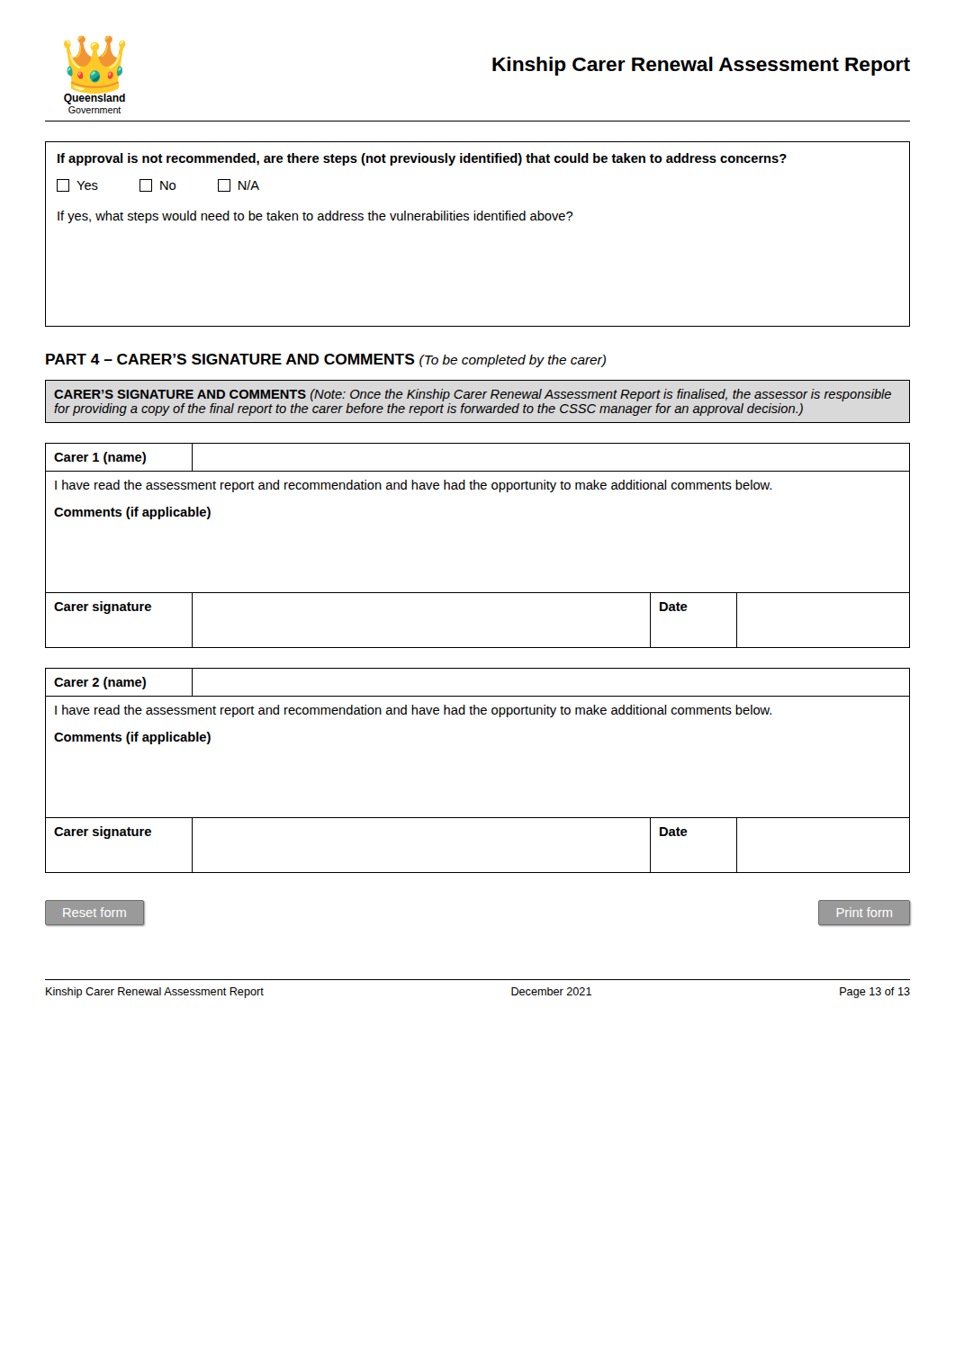👑 Queensland Government
Kinship Carer Renewal Assessment Report
If approval is not recommended, are there steps (not previously identified) that could be taken to address concerns?
Yes No N/A
If yes, what steps would need to be taken to address the vulnerabilities identified above?
PART 4 – CARER’S SIGNATURE AND COMMENTS (To be completed by the carer)
| CARER’S SIGNATURE AND COMMENTS (Note: Once the Kinship Carer Renewal Assessment Report is finalised, the assessor is responsible for providing a copy of the final report to the carer before the report is forwarded to the CSSC manager for an approval decision.) |
| Carer 1 (name) | |
| I have read the assessment report and recommendation and have had the opportunity to make additional comments below. Comments (if applicable) |
| Carer signature | | Date | |
| Carer 2 (name) | |
| I have read the assessment report and recommendation and have had the opportunity to make additional comments below. Comments (if applicable) |
| Carer signature | | Date | |
Reset form Print form
Kinship Carer Renewal Assessment Report December 2021 Page 13 of 13